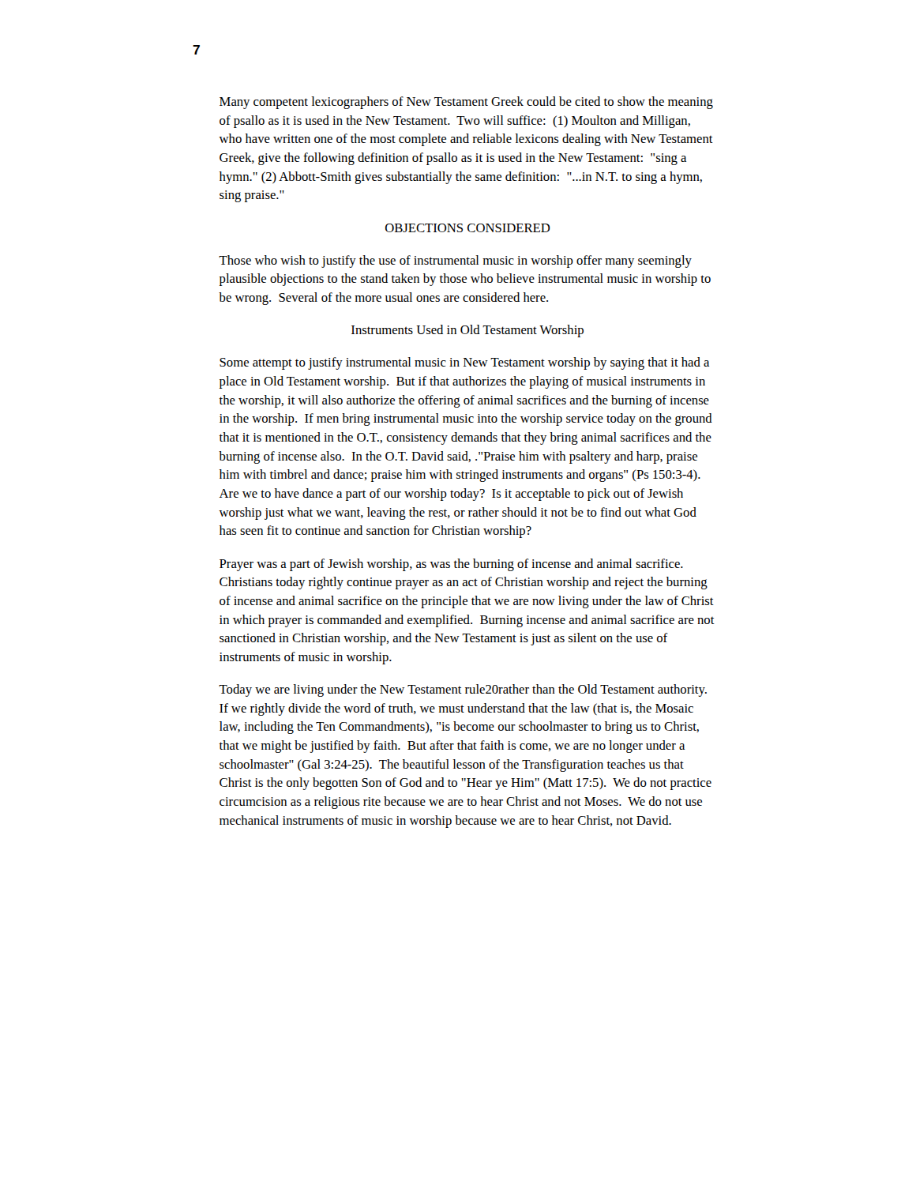7
Many competent lexicographers of New Testament Greek could be cited to show the meaning of psallo as it is used in the New Testament. Two will suffice: (1) Moulton and Milligan, who have written one of the most complete and reliable lexicons dealing with New Testament Greek, give the following definition of psallo as it is used in the New Testament: "sing a hymn." (2) Abbott-Smith gives substantially the same definition: "...in N.T. to sing a hymn, sing praise."
OBJECTIONS CONSIDERED
Those who wish to justify the use of instrumental music in worship offer many seemingly plausible objections to the stand taken by those who believe instrumental music in worship to be wrong. Several of the more usual ones are considered here.
Instruments Used in Old Testament Worship
Some attempt to justify instrumental music in New Testament worship by saying that it had a place in Old Testament worship. But if that authorizes the playing of musical instruments in the worship, it will also authorize the offering of animal sacrifices and the burning of incense in the worship. If men bring instrumental music into the worship service today on the ground that it is mentioned in the O.T., consistency demands that they bring animal sacrifices and the burning of incense also. In the O.T. David said, ."Praise him with psaltery and harp, praise him with timbrel and dance; praise him with stringed instruments and organs" (Ps 150:3-4). Are we to have dance a part of our worship today? Is it acceptable to pick out of Jewish worship just what we want, leaving the rest, or rather should it not be to find out what God has seen fit to continue and sanction for Christian worship?
Prayer was a part of Jewish worship, as was the burning of incense and animal sacrifice. Christians today rightly continue prayer as an act of Christian worship and reject the burning of incense and animal sacrifice on the principle that we are now living under the law of Christ in which prayer is commanded and exemplified. Burning incense and animal sacrifice are not sanctioned in Christian worship, and the New Testament is just as silent on the use of instruments of music in worship.
Today we are living under the New Testament rule20rather than the Old Testament authority. If we rightly divide the word of truth, we must understand that the law (that is, the Mosaic law, including the Ten Commandments), "is become our schoolmaster to bring us to Christ, that we might be justified by faith. But after that faith is come, we are no longer under a schoolmaster" (Gal 3:24-25). The beautiful lesson of the Transfiguration teaches us that Christ is the only begotten Son of God and to "Hear ye Him" (Matt 17:5). We do not practice circumcision as a religious rite because we are to hear Christ and not Moses. We do not use mechanical instruments of music in worship because we are to hear Christ, not David.